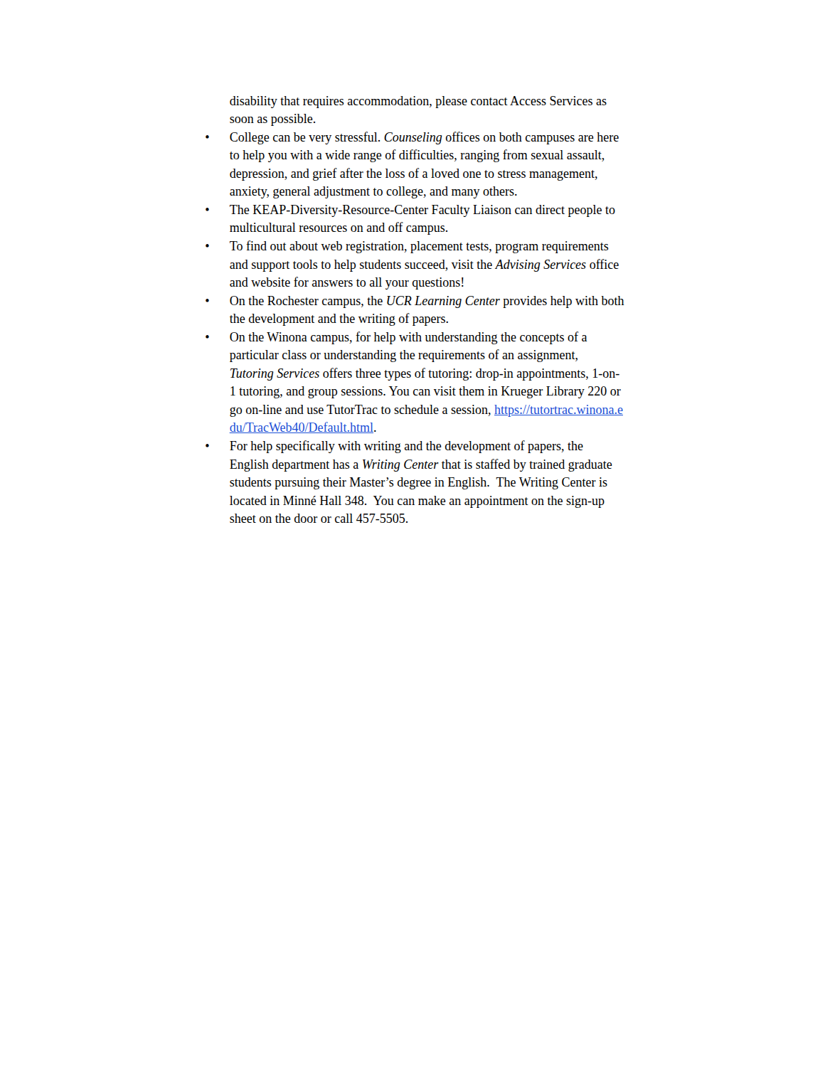disability that requires accommodation, please contact Access Services as soon as possible.
College can be very stressful. Counseling offices on both campuses are here to help you with a wide range of difficulties, ranging from sexual assault, depression, and grief after the loss of a loved one to stress management, anxiety, general adjustment to college, and many others.
The KEAP-Diversity-Resource-Center Faculty Liaison can direct people to multicultural resources on and off campus.
To find out about web registration, placement tests, program requirements and support tools to help students succeed, visit the Advising Services office and website for answers to all your questions!
On the Rochester campus, the UCR Learning Center provides help with both the development and the writing of papers.
On the Winona campus, for help with understanding the concepts of a particular class or understanding the requirements of an assignment, Tutoring Services offers three types of tutoring: drop-in appointments, 1-on-1 tutoring, and group sessions. You can visit them in Krueger Library 220 or go on-line and use TutorTrac to schedule a session, https://tutortrac.winona.edu/TracWeb40/Default.html.
For help specifically with writing and the development of papers, the English department has a Writing Center that is staffed by trained graduate students pursuing their Master’s degree in English. The Writing Center is located in Minné Hall 348. You can make an appointment on the sign-up sheet on the door or call 457-5505.